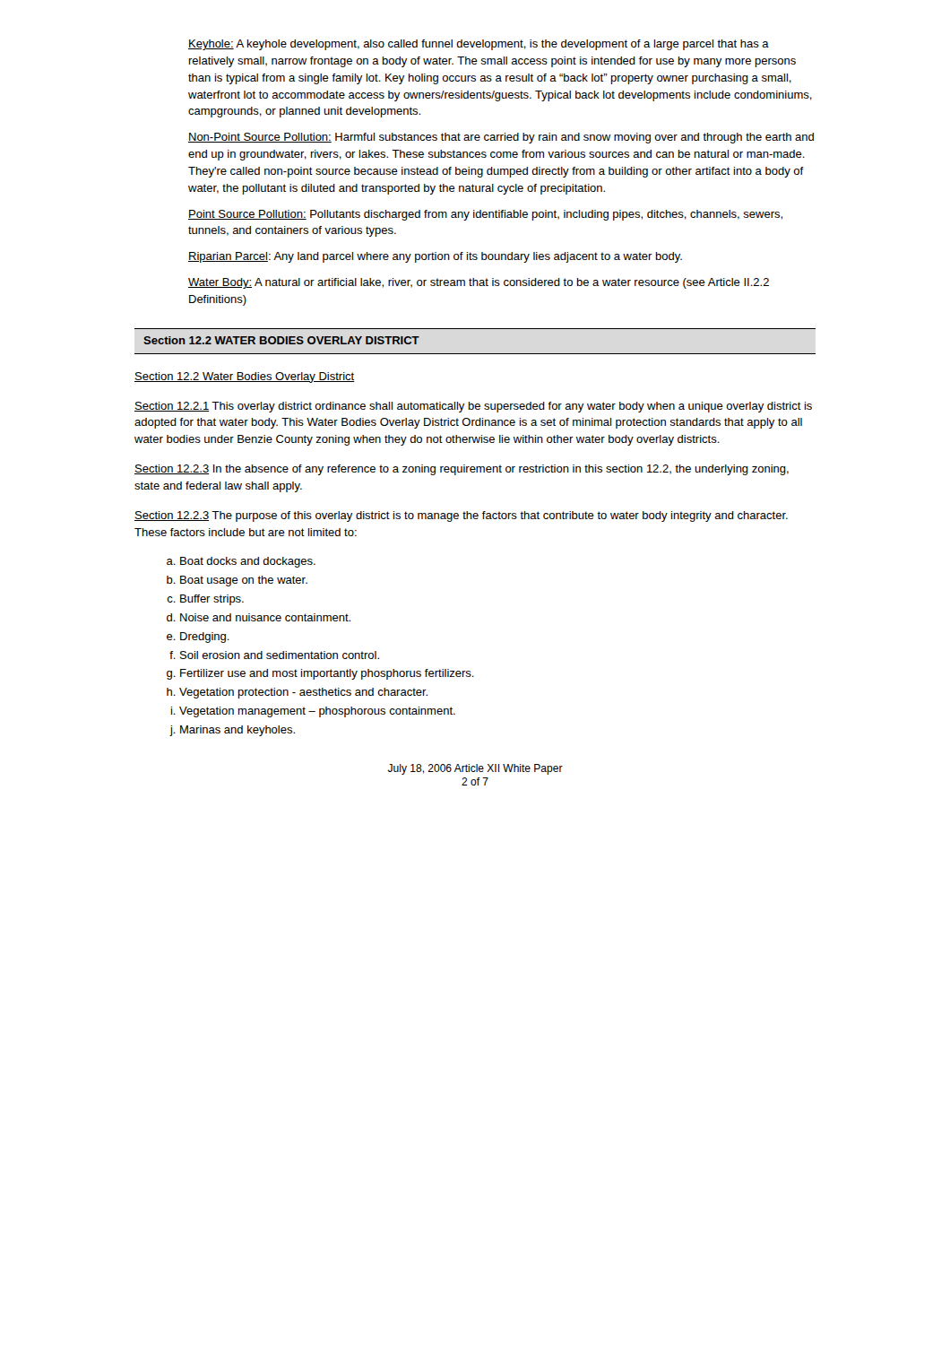Keyhole: A keyhole development, also called funnel development, is the development of a large parcel that has a relatively small, narrow frontage on a body of water. The small access point is intended for use by many more persons than is typical from a single family lot. Key holing occurs as a result of a “back lot” property owner purchasing a small, waterfront lot to accommodate access by owners/residents/guests. Typical back lot developments include condominiums, campgrounds, or planned unit developments.
Non-Point Source Pollution: Harmful substances that are carried by rain and snow moving over and through the earth and end up in groundwater, rivers, or lakes. These substances come from various sources and can be natural or man-made. They're called non-point source because instead of being dumped directly from a building or other artifact into a body of water, the pollutant is diluted and transported by the natural cycle of precipitation.
Point Source Pollution: Pollutants discharged from any identifiable point, including pipes, ditches, channels, sewers, tunnels, and containers of various types.
Riparian Parcel: Any land parcel where any portion of its boundary lies adjacent to a water body.
Water Body: A natural or artificial lake, river, or stream that is considered to be a water resource (see Article II.2.2 Definitions)
Section 12.2 WATER BODIES OVERLAY DISTRICT
Section 12.2 Water Bodies Overlay District
Section 12.2.1 This overlay district ordinance shall automatically be superseded for any water body when a unique overlay district is adopted for that water body. This Water Bodies Overlay District Ordinance is a set of minimal protection standards that apply to all water bodies under Benzie County zoning when they do not otherwise lie within other water body overlay districts.
Section 12.2.3 In the absence of any reference to a zoning requirement or restriction in this section 12.2, the underlying zoning, state and federal law shall apply.
Section 12.2.3 The purpose of this overlay district is to manage the factors that contribute to water body integrity and character. These factors include but are not limited to:
Boat docks and dockages.
Boat usage on the water.
Buffer strips.
Noise and nuisance containment.
Dredging.
Soil erosion and sedimentation control.
Fertilizer use and most importantly phosphorus fertilizers.
Vegetation protection - aesthetics and character.
Vegetation management – phosphorous containment.
Marinas and keyholes.
July 18, 2006 Article XII White Paper
2 of 7